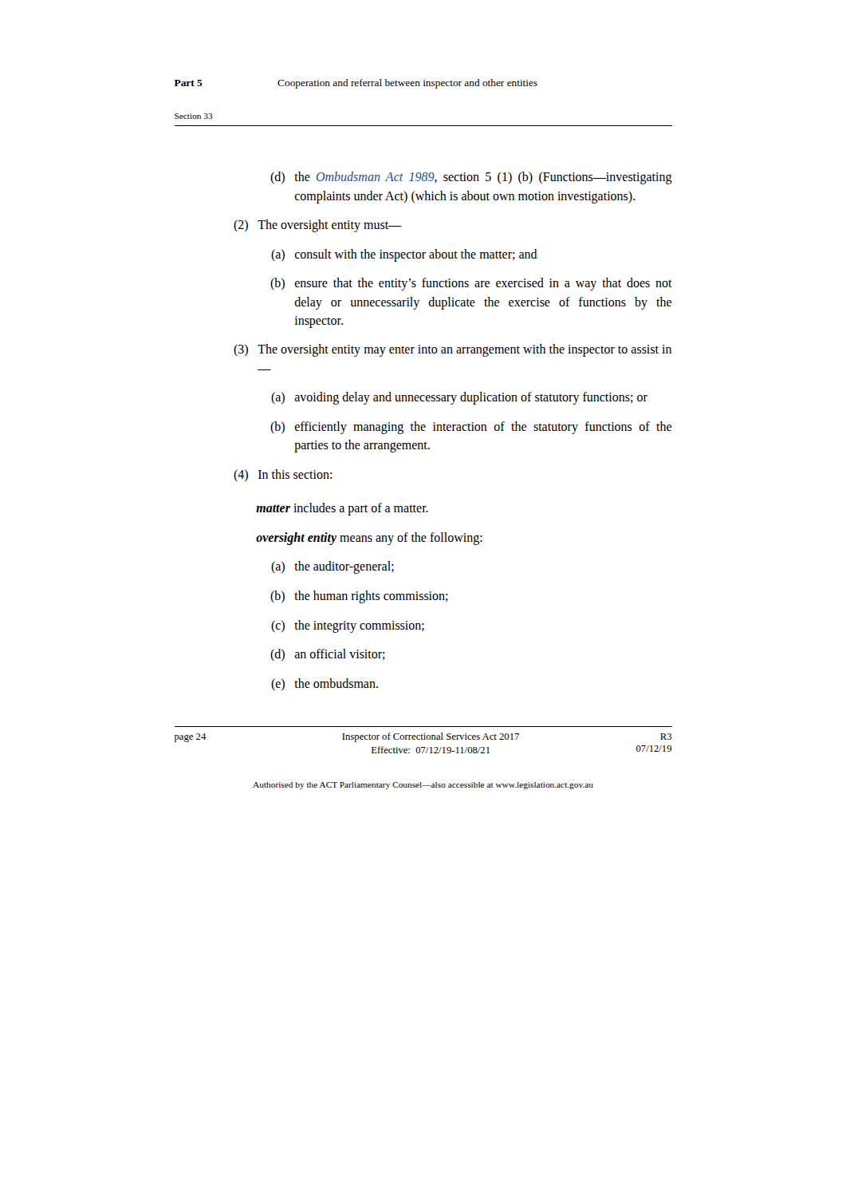Part 5
Cooperation and referral between inspector and other entities
Section 33
(d)
the Ombudsman Act 1989, section 5 (1) (b) (Functions—investigating complaints under Act) (which is about own motion investigations).
(2)
The oversight entity must—
(a)
consult with the inspector about the matter; and
(b)
ensure that the entity’s functions are exercised in a way that does not delay or unnecessarily duplicate the exercise of functions by the inspector.
(3)
The oversight entity may enter into an arrangement with the inspector to assist in—
(a)
avoiding delay and unnecessary duplication of statutory functions; or
(b)
efficiently managing the interaction of the statutory functions of the parties to the arrangement.
(4)
In this section:
matter includes a part of a matter.
oversight entity means any of the following:
(a)
the auditor-general;
(b)
the human rights commission;
(c)
the integrity commission;
(d)
an official visitor;
(e)
the ombudsman.
page 24
Inspector of Correctional Services Act 2017
Effective: 07/12/19-11/08/21
R3
07/12/19
Authorised by the ACT Parliamentary Counsel—also accessible at www.legislation.act.gov.au